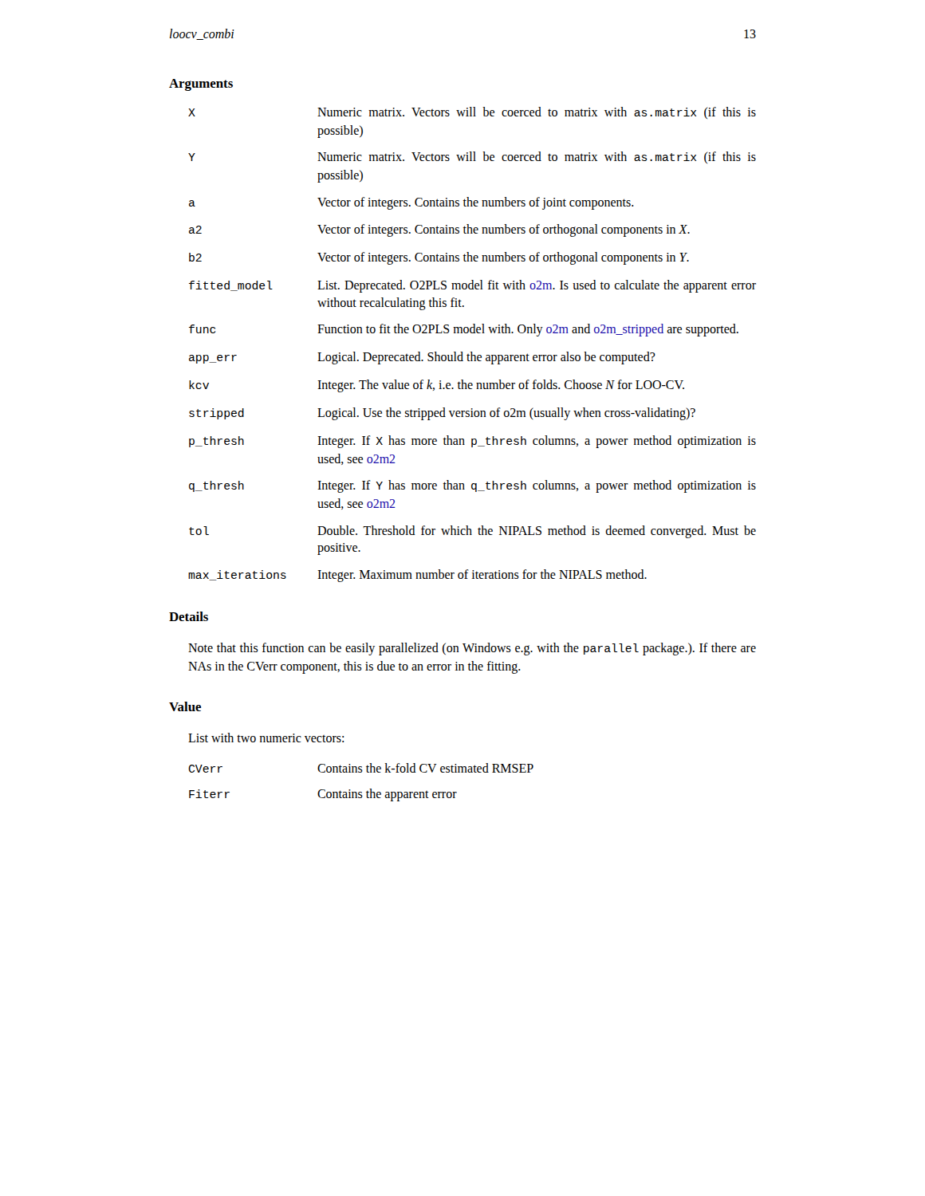loocv_combi 13
Arguments
X
Numeric matrix. Vectors will be coerced to matrix with as.matrix (if this is possible)
Y
Numeric matrix. Vectors will be coerced to matrix with as.matrix (if this is possible)
a
Vector of integers. Contains the numbers of joint components.
a2
Vector of integers. Contains the numbers of orthogonal components in X.
b2
Vector of integers. Contains the numbers of orthogonal components in Y.
fitted_model
List. Deprecated. O2PLS model fit with o2m. Is used to calculate the apparent error without recalculating this fit.
func
Function to fit the O2PLS model with. Only o2m and o2m_stripped are supported.
app_err
Logical. Deprecated. Should the apparent error also be computed?
kcv
Integer. The value of k, i.e. the number of folds. Choose N for LOO-CV.
stripped
Logical. Use the stripped version of o2m (usually when cross-validating)?
p_thresh
Integer. If X has more than p_thresh columns, a power method optimization is used, see o2m2
q_thresh
Integer. If Y has more than q_thresh columns, a power method optimization is used, see o2m2
tol
Double. Threshold for which the NIPALS method is deemed converged. Must be positive.
max_iterations
Integer. Maximum number of iterations for the NIPALS method.
Details
Note that this function can be easily parallelized (on Windows e.g. with the parallel package.). If there are NAs in the CVerr component, this is due to an error in the fitting.
Value
List with two numeric vectors:
CVerr
Contains the k-fold CV estimated RMSEP
Fiterr
Contains the apparent error